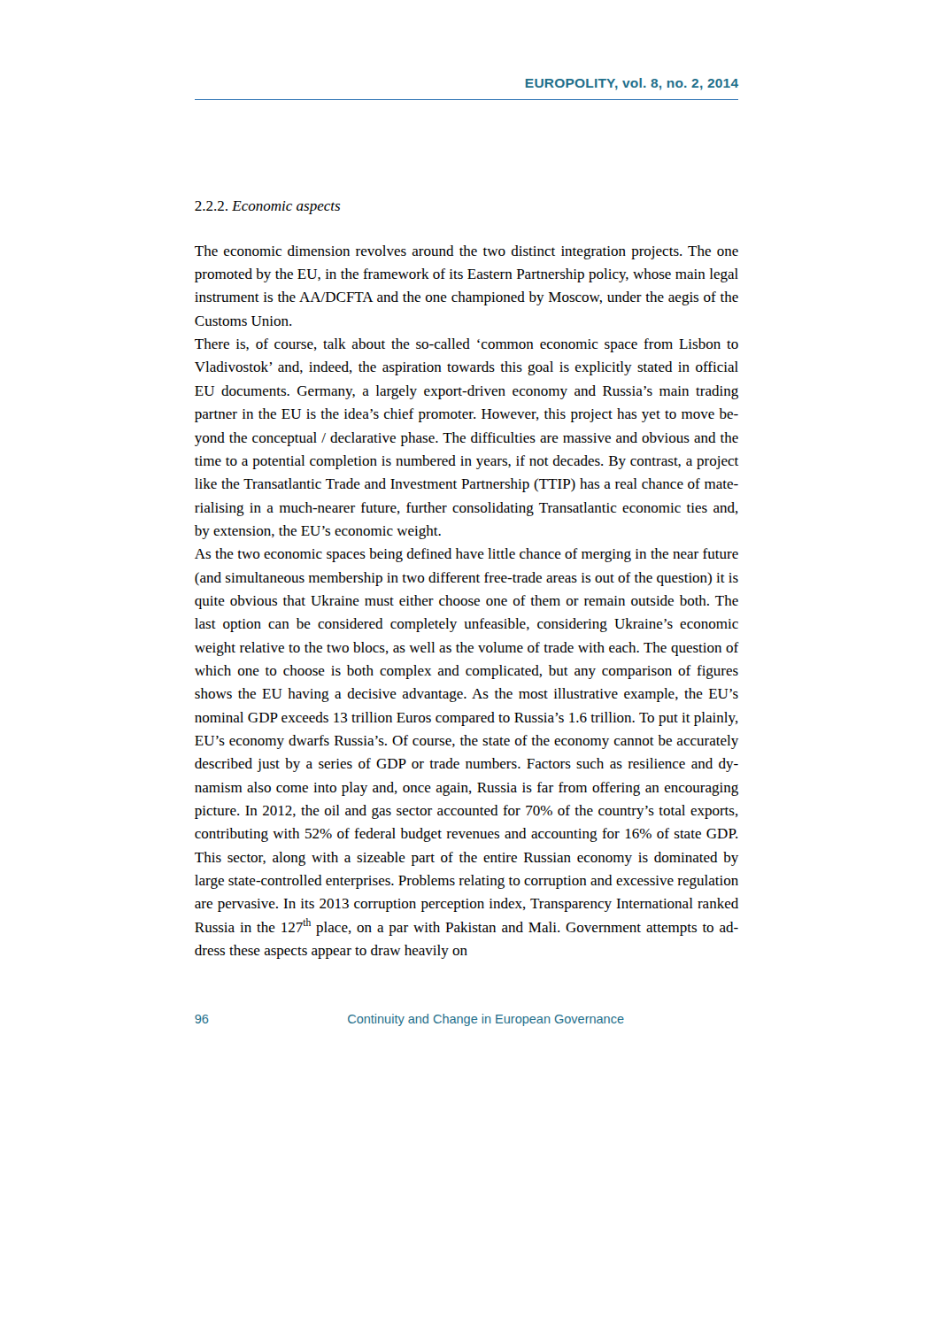EUROPOLITY, vol. 8, no. 2, 2014
2.2.2. Economic aspects
The economic dimension revolves around the two distinct integration projects. The one promoted by the EU, in the framework of its Eastern Partnership policy, whose main legal instrument is the AA/DCFTA and the one championed by Moscow, under the aegis of the Customs Union.
There is, of course, talk about the so-called ‘common economic space from Lisbon to Vladivostok’ and, indeed, the aspiration towards this goal is explicitly stated in official EU documents. Germany, a largely export-driven economy and Russia’s main trading partner in the EU is the idea’s chief promoter. However, this project has yet to move beyond the conceptual / declarative phase. The difficulties are massive and obvious and the time to a potential completion is numbered in years, if not decades. By contrast, a project like the Transatlantic Trade and Investment Partnership (TTIP) has a real chance of materialising in a much-nearer future, further consolidating Transatlantic economic ties and, by extension, the EU’s economic weight.
As the two economic spaces being defined have little chance of merging in the near future (and simultaneous membership in two different free-trade areas is out of the question) it is quite obvious that Ukraine must either choose one of them or remain outside both. The last option can be considered completely unfeasible, considering Ukraine’s economic weight relative to the two blocs, as well as the volume of trade with each. The question of which one to choose is both complex and complicated, but any comparison of figures shows the EU having a decisive advantage. As the most illustrative example, the EU’s nominal GDP exceeds 13 trillion Euros compared to Russia’s 1.6 trillion. To put it plainly, EU’s economy dwarfs Russia’s. Of course, the state of the economy cannot be accurately described just by a series of GDP or trade numbers. Factors such as resilience and dynamism also come into play and, once again, Russia is far from offering an encouraging picture. In 2012, the oil and gas sector accounted for 70% of the country’s total exports, contributing with 52% of federal budget revenues and accounting for 16% of state GDP. This sector, along with a sizeable part of the entire Russian economy is dominated by large state-controlled enterprises. Problems relating to corruption and excessive regulation are pervasive. In its 2013 corruption perception index, Transparency International ranked Russia in the 127th place, on a par with Pakistan and Mali. Government attempts to address these aspects appear to draw heavily on
96
Continuity and Change in European Governance